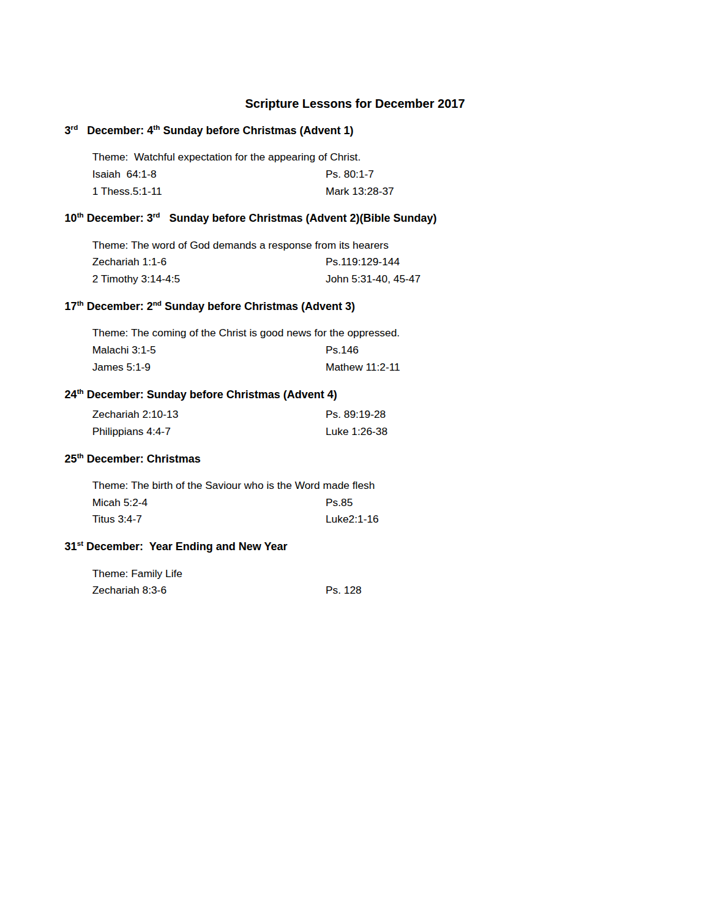Scripture Lessons for December 2017
3rd December: 4th Sunday before Christmas (Advent 1)
Theme: Watchful expectation for the appearing of Christ.
| Isaiah 64:1-8 | Ps. 80:1-7 |
| 1 Thess.5:1-11 | Mark 13:28-37 |
10th December: 3rd Sunday before Christmas (Advent 2)(Bible Sunday)
Theme: The word of God demands a response from its hearers
| Zechariah 1:1-6 | Ps.119:129-144 |
| 2 Timothy 3:14-4:5 | John 5:31-40, 45-47 |
17th December: 2nd Sunday before Christmas (Advent 3)
Theme: The coming of the Christ is good news for the oppressed.
| Malachi 3:1-5 | Ps.146 |
| James 5:1-9 | Mathew 11:2-11 |
24th December: Sunday before Christmas (Advent 4)
| Zechariah 2:10-13 | Ps. 89:19-28 |
| Philippians 4:4-7 | Luke 1:26-38 |
25th December: Christmas
Theme: The birth of the Saviour who is the Word made flesh
| Micah 5:2-4 | Ps.85 |
| Titus 3:4-7 | Luke2:1-16 |
31st December: Year Ending and New Year
Theme: Family Life
| Zechariah 8:3-6 | Ps. 128 |